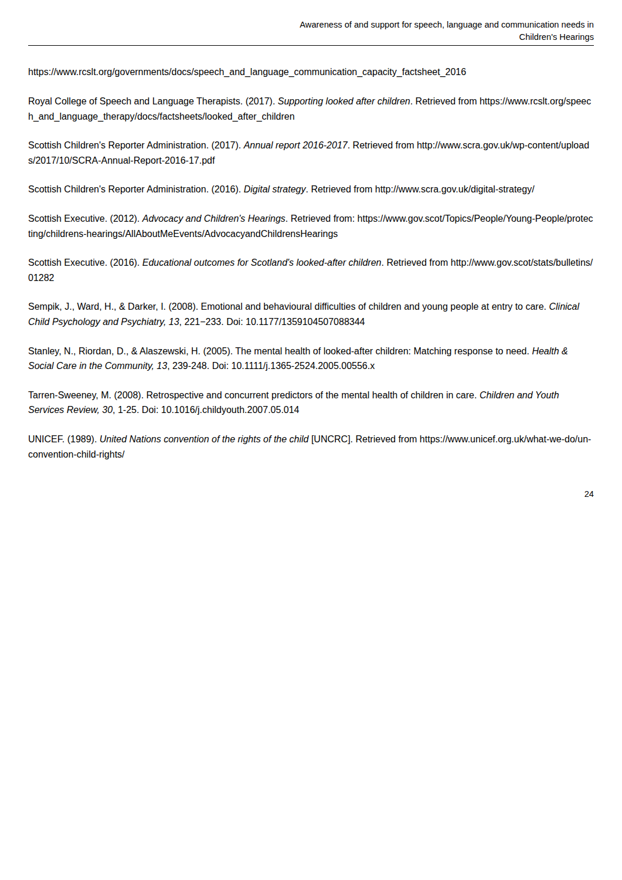Awareness of and support for speech, language and communication needs in
Children's Hearings
https://www.rcslt.org/governments/docs/speech_and_language_communication_capacity_factsheet_2016
Royal College of Speech and Language Therapists. (2017). Supporting looked after children. Retrieved from https://www.rcslt.org/speech_and_language_therapy/docs/factsheets/looked_after_children
Scottish Children's Reporter Administration. (2017). Annual report 2016-2017. Retrieved from http://www.scra.gov.uk/wp-content/uploads/2017/10/SCRA-Annual-Report-2016-17.pdf
Scottish Children's Reporter Administration. (2016). Digital strategy. Retrieved from http://www.scra.gov.uk/digital-strategy/
Scottish Executive. (2012). Advocacy and Children's Hearings. Retrieved from: https://www.gov.scot/Topics/People/Young-People/protecting/childrens-hearings/AllAboutMeEvents/AdvocacyandChildrensHearings
Scottish Executive. (2016). Educational outcomes for Scotland's looked-after children. Retrieved from http://www.gov.scot/stats/bulletins/01282
Sempik, J., Ward, H., & Darker, I. (2008). Emotional and behavioural difficulties of children and young people at entry to care. Clinical Child Psychology and Psychiatry, 13, 221−233. Doi: 10.1177/1359104507088344
Stanley, N., Riordan, D., & Alaszewski, H. (2005). The mental health of looked-after children: Matching response to need. Health & Social Care in the Community, 13, 239-248. Doi: 10.1111/j.1365-2524.2005.00556.x
Tarren-Sweeney, M. (2008). Retrospective and concurrent predictors of the mental health of children in care. Children and Youth Services Review, 30, 1-25. Doi: 10.1016/j.childyouth.2007.05.014
UNICEF. (1989). United Nations convention of the rights of the child [UNCRC]. Retrieved from https://www.unicef.org.uk/what-we-do/un-convention-child-rights/
24